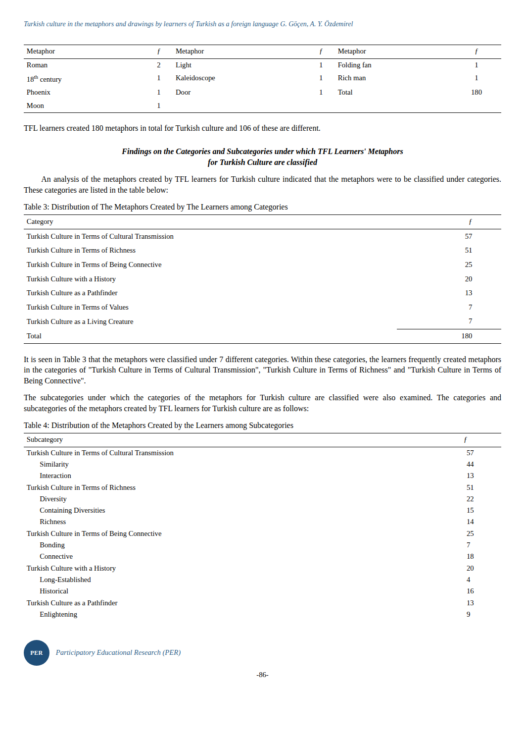Turkish culture in the metaphors and drawings by learners of Turkish as a foreign language G. Göçen, A. Y. Özdemirel
| Metaphor | ƒ | Metaphor | ƒ | Metaphor | ƒ |
| --- | --- | --- | --- | --- | --- |
| Roman | 2 | Light | 1 | Folding fan | 1 |
| 18 th century | 1 | Kaleidoscope | 1 | Rich man | 1 |
| Phoenix | 1 | Door | 1 | Total | 180 |
| Moon | 1 | | | | |
TFL learners created 180 metaphors in total for Turkish culture and 106 of these are different.
Findings on the Categories and Subcategories under which TFL Learners' Metaphors
for Turkish Culture are classified
An analysis of the metaphors created by TFL learners for Turkish culture indicated that the metaphors were to be classified under categories. These categories are listed in the table below:
Table 3: Distribution of The Metaphors Created by The Learners among Categories
| Category | ƒ |
| --- | --- |
| Turkish Culture in Terms of Cultural Transmission | 57 |
| Turkish Culture in Terms of Richness | 51 |
| Turkish Culture in Terms of Being Connective | 25 |
| Turkish Culture with a History | 20 |
| Turkish Culture as a Pathfinder | 13 |
| Turkish Culture in Terms of Values | 7 |
| Turkish Culture as a Living Creature | 7 |
| Total | 180 |
It is seen in Table 3 that the metaphors were classified under 7 different categories. Within these categories, the learners frequently created metaphors in the categories of "Turkish Culture in Terms of Cultural Transmission", "Turkish Culture in Terms of Richness" and "Turkish Culture in Terms of Being Connective".
The subcategories under which the categories of the metaphors for Turkish culture are classified were also examined. The categories and subcategories of the metaphors created by TFL learners for Turkish culture are as follows:
Table 4: Distribution of the Metaphors Created by the Learners among Subcategories
| Subcategory | ƒ |
| --- | --- |
| Turkish Culture in Terms of Cultural Transmission | 57 |
| Similarity | 44 |
| Interaction | 13 |
| Turkish Culture in Terms of Richness | 51 |
| Diversity | 22 |
| Containing Diversities | 15 |
| Richness | 14 |
| Turkish Culture in Terms of Being Connective | 25 |
| Bonding | 7 |
| Connective | 18 |
| Turkish Culture with a History | 20 |
| Long-Established | 4 |
| Historical | 16 |
| Turkish Culture as a Pathfinder | 13 |
| Enlightening | 9 |
PER
Participatory Educational Research (PER)
-86-